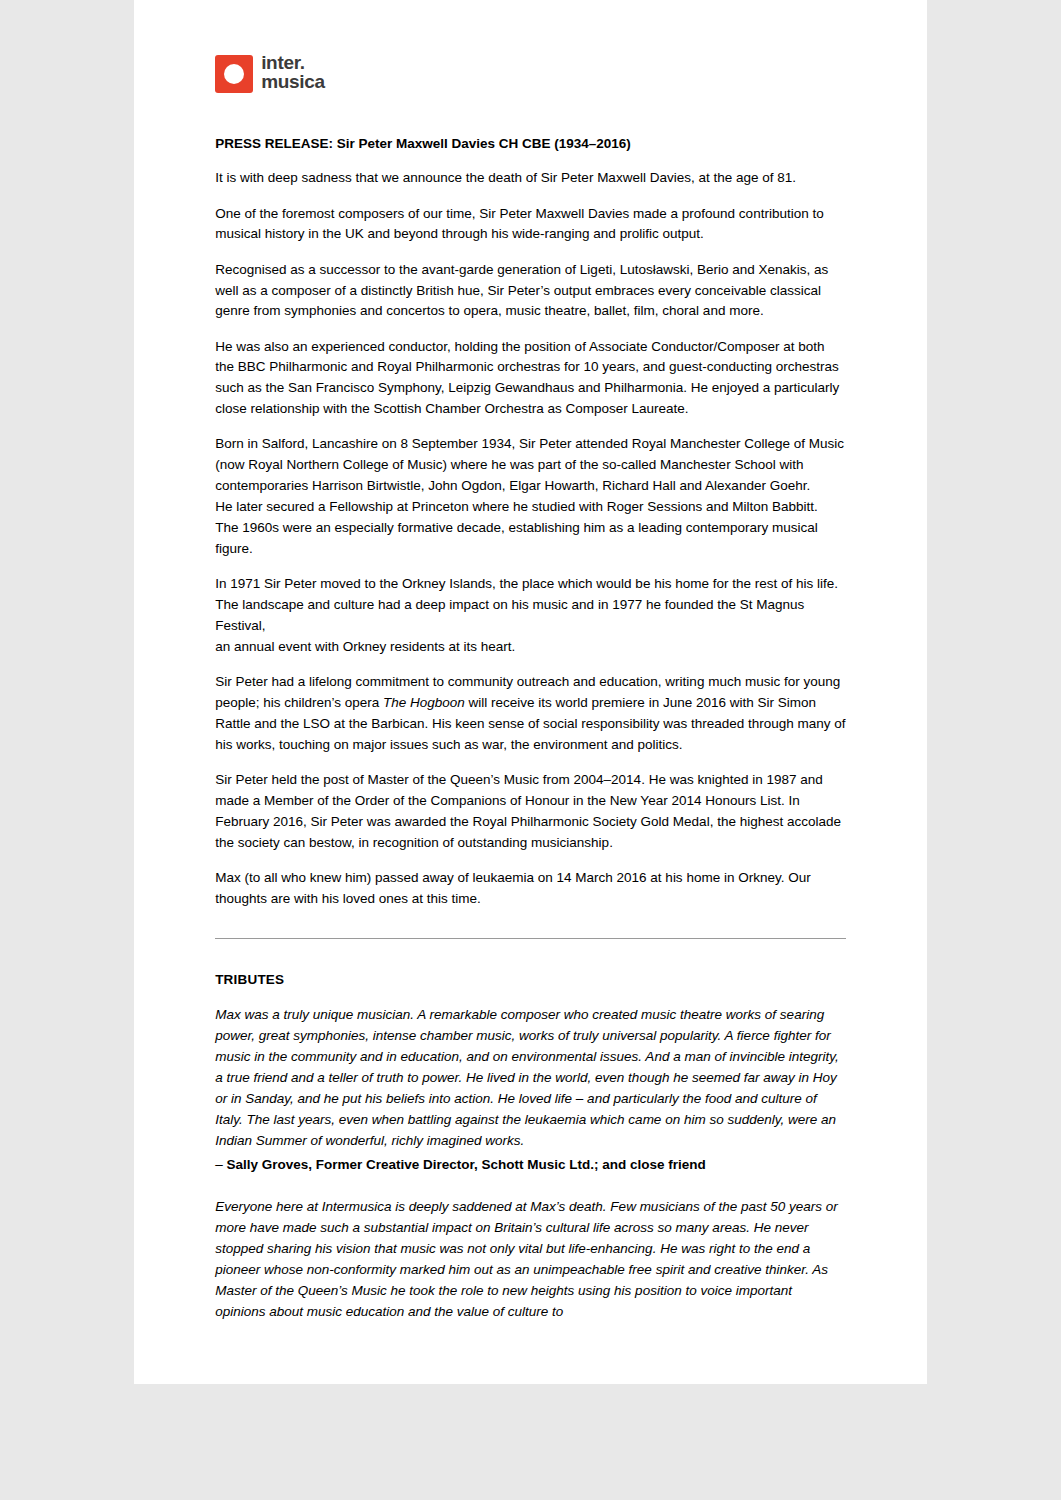inter. musica
PRESS RELEASE: Sir Peter Maxwell Davies CH CBE (1934–2016)
It is with deep sadness that we announce the death of Sir Peter Maxwell Davies, at the age of 81.
One of the foremost composers of our time, Sir Peter Maxwell Davies made a profound contribution to musical history in the UK and beyond through his wide-ranging and prolific output.
Recognised as a successor to the avant-garde generation of Ligeti, Lutosławski, Berio and Xenakis, as well as a composer of a distinctly British hue, Sir Peter’s output embraces every conceivable classical genre from symphonies and concertos to opera, music theatre, ballet, film, choral and more.
He was also an experienced conductor, holding the position of Associate Conductor/Composer at both the BBC Philharmonic and Royal Philharmonic orchestras for 10 years, and guest-conducting orchestras such as the San Francisco Symphony, Leipzig Gewandhaus and Philharmonia. He enjoyed a particularly close relationship with the Scottish Chamber Orchestra as Composer Laureate.
Born in Salford, Lancashire on 8 September 1934, Sir Peter attended Royal Manchester College of Music (now Royal Northern College of Music) where he was part of the so-called Manchester School with contemporaries Harrison Birtwistle, John Ogdon, Elgar Howarth, Richard Hall and Alexander Goehr.
He later secured a Fellowship at Princeton where he studied with Roger Sessions and Milton Babbitt.
The 1960s were an especially formative decade, establishing him as a leading contemporary musical figure.
In 1971 Sir Peter moved to the Orkney Islands, the place which would be his home for the rest of his life.
The landscape and culture had a deep impact on his music and in 1977 he founded the St Magnus Festival,
an annual event with Orkney residents at its heart.
Sir Peter had a lifelong commitment to community outreach and education, writing much music for young people; his children’s opera The Hogboon will receive its world premiere in June 2016 with Sir Simon Rattle and the LSO at the Barbican. His keen sense of social responsibility was threaded through many of his works, touching on major issues such as war, the environment and politics.
Sir Peter held the post of Master of the Queen’s Music from 2004–2014. He was knighted in 1987 and made a Member of the Order of the Companions of Honour in the New Year 2014 Honours List. In February 2016, Sir Peter was awarded the Royal Philharmonic Society Gold Medal, the highest accolade the society can bestow, in recognition of outstanding musicianship.
Max (to all who knew him) passed away of leukaemia on 14 March 2016 at his home in Orkney. Our thoughts are with his loved ones at this time.
TRIBUTES
Max was a truly unique musician. A remarkable composer who created music theatre works of searing power, great symphonies, intense chamber music, works of truly universal popularity. A fierce fighter for music in the community and in education, and on environmental issues. And a man of invincible integrity, a true friend and a teller of truth to power. He lived in the world, even though he seemed far away in Hoy or in Sanday, and he put his beliefs into action. He loved life – and particularly the food and culture of Italy. The last years, even when battling against the leukaemia which came on him so suddenly, were an Indian Summer of wonderful, richly imagined works.
– Sally Groves, Former Creative Director, Schott Music Ltd.; and close friend
Everyone here at Intermusica is deeply saddened at Max’s death. Few musicians of the past 50 years or more have made such a substantial impact on Britain’s cultural life across so many areas. He never stopped sharing his vision that music was not only vital but life-enhancing. He was right to the end a pioneer whose non-conformity marked him out as an unimpeachable free spirit and creative thinker. As Master of the Queen’s Music he took the role to new heights using his position to voice important opinions about music education and the value of culture to